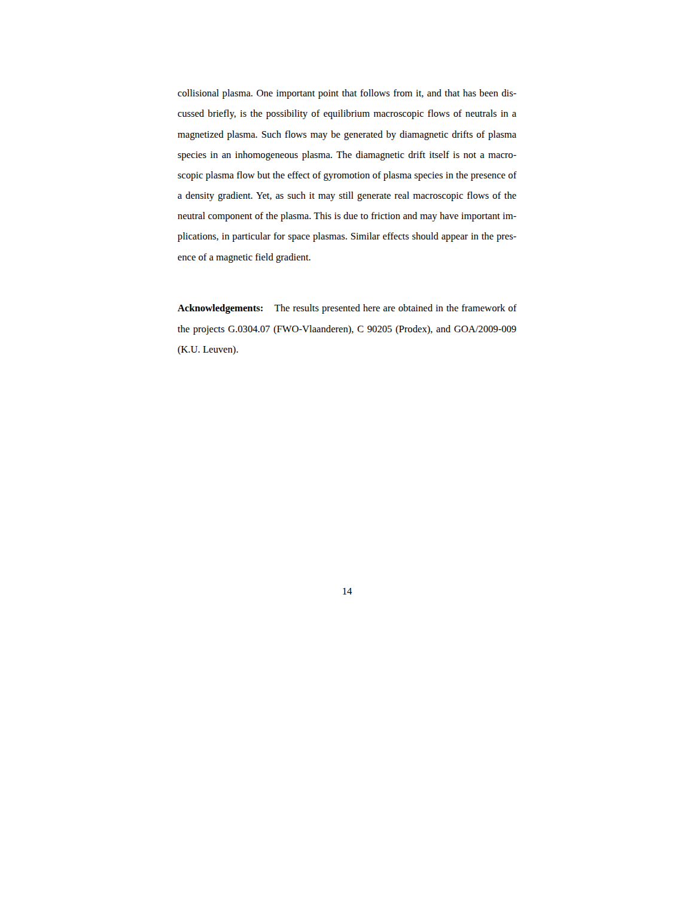collisional plasma. One important point that follows from it, and that has been discussed briefly, is the possibility of equilibrium macroscopic flows of neutrals in a magnetized plasma. Such flows may be generated by diamagnetic drifts of plasma species in an inhomogeneous plasma. The diamagnetic drift itself is not a macroscopic plasma flow but the effect of gyromotion of plasma species in the presence of a density gradient. Yet, as such it may still generate real macroscopic flows of the neutral component of the plasma. This is due to friction and may have important implications, in particular for space plasmas. Similar effects should appear in the presence of a magnetic field gradient.
Acknowledgements: The results presented here are obtained in the framework of the projects G.0304.07 (FWO-Vlaanderen), C 90205 (Prodex), and GOA/2009-009 (K.U. Leuven).
14